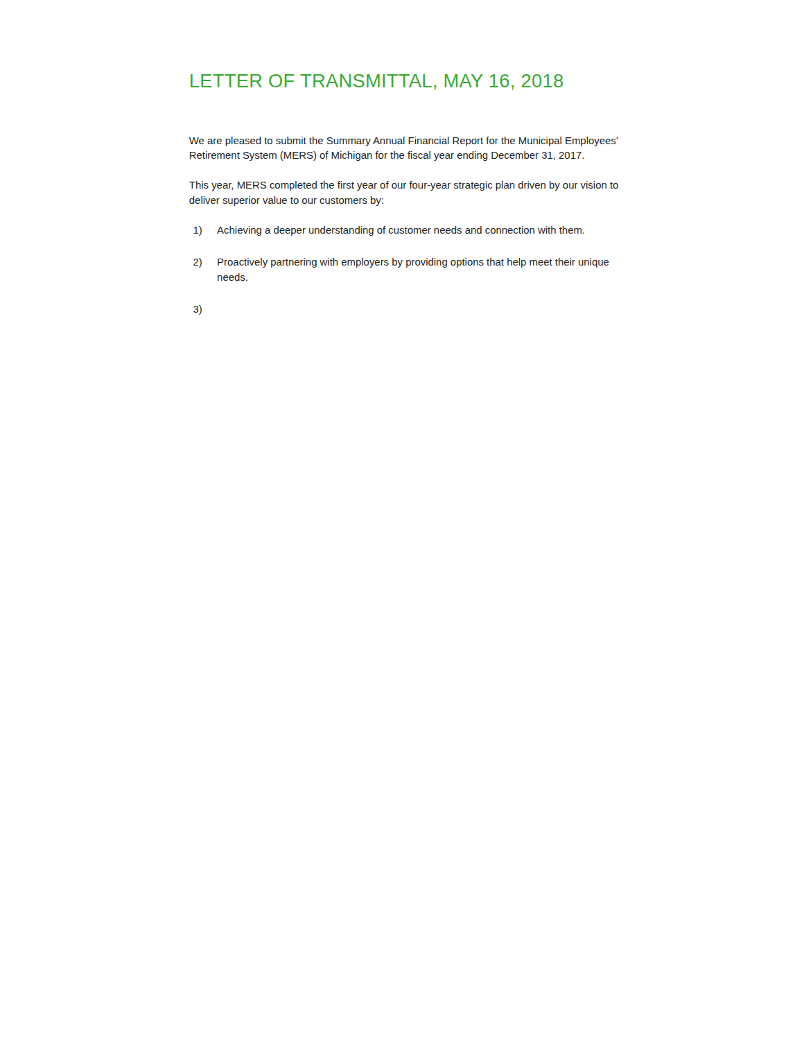LETTER OF TRANSMITTAL, MAY 16, 2018
We are pleased to submit the Summary Annual Financial Report for the Municipal Employees’ Retirement System (MERS) of Michigan for the fiscal year ending December 31, 2017.
This year, MERS completed the first year of our four-year strategic plan driven by our vision to deliver superior value to our customers by:
Achieving a deeper understanding of customer needs and connection with them.
Proactively partnering with employers by providing options that help meet their unique needs.